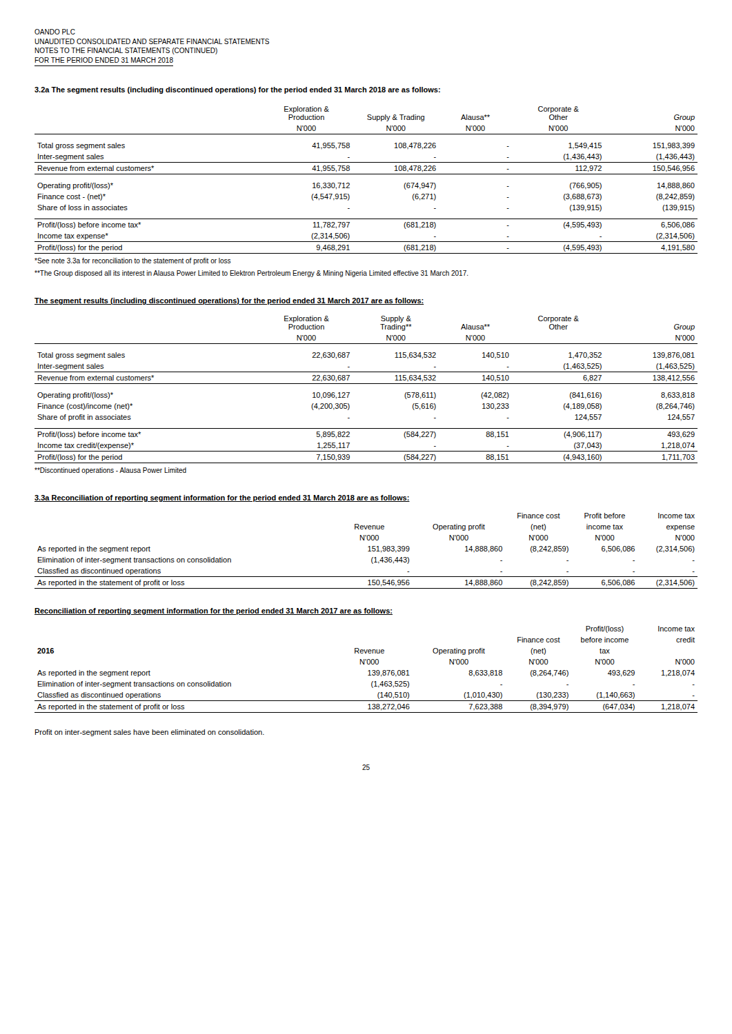OANDO PLC
UNAUDITED CONSOLIDATED AND SEPARATE FINANCIAL STATEMENTS
NOTES TO THE FINANCIAL STATEMENTS (CONTINUED)
FOR THE PERIOD ENDED 31 MARCH 2018
3.2a The segment results (including discontinued operations) for the period ended 31 March 2018 are as follows:
| | Exploration & Production | Supply & Trading | Alausa** | Corporate & Other | Group |
| --- | --- | --- | --- | --- | --- |
| | N'000 | N'000 | N'000 | N'000 | N'000 |
| Total gross segment sales | 41,955,758 | 108,478,226 | - | 1,549,415 | 151,983,399 |
| Inter-segment sales | - | - | - | (1,436,443) | (1,436,443) |
| Revenue from external customers* | 41,955,758 | 108,478,226 | - | 112,972 | 150,546,956 |
| Operating profit/(loss)* | 16,330,712 | (674,947) | - | (766,905) | 14,888,860 |
| Finance cost - (net)* | (4,547,915) | (6,271) | - | (3,688,673) | (8,242,859) |
| Share of loss in associates | - | - | - | (139,915) | (139,915) |
| Profit/(loss) before income tax* | 11,782,797 | (681,218) | - | (4,595,493) | 6,506,086 |
| Income tax expense* | (2,314,506) | - | - | - | (2,314,506) |
| Profit/(loss) for the period | 9,468,291 | (681,218) | - | (4,595,493) | 4,191,580 |
*See note 3.3a for reconciliation to the statement of profit or loss
**The Group disposed all its interest in Alausa Power Limited to Elektron Pertroleum Energy & Mining Nigeria Limited effective 31 March 2017.
The segment results (including discontinued operations) for the period ended 31 March 2017 are as follows:
| | Exploration & Production | Supply & Trading** | Alausa** | Corporate & Other | Group |
| --- | --- | --- | --- | --- | --- |
| | N'000 | N'000 | N'000 | | N'000 |
| Total gross segment sales | 22,630,687 | 115,634,532 | 140,510 | 1,470,352 | 139,876,081 |
| Inter-segment sales | - | - | - | (1,463,525) | (1,463,525) |
| Revenue from external customers* | 22,630,687 | 115,634,532 | 140,510 | 6,827 | 138,412,556 |
| Operating profit/(loss)* | 10,096,127 | (578,611) | (42,082) | (841,616) | 8,633,818 |
| Finance (cost)/income (net)* | (4,200,305) | (5,616) | 130,233 | (4,189,058) | (8,264,746) |
| Share of profit in associates | - | - | - | 124,557 | 124,557 |
| Profit/(loss) before income tax* | 5,895,822 | (584,227) | 88,151 | (4,906,117) | 493,629 |
| Income tax credit/(expense)* | 1,255,117 | - | - | (37,043) | 1,218,074 |
| Profit/(loss) for the period | 7,150,939 | (584,227) | 88,151 | (4,943,160) | 1,711,703 |
**Discontinued operations - Alausa Power Limited
3.3a Reconciliation of reporting segment information for the period ended 31 March 2018 are as follows:
| | | | Finance cost | Profit before | Income tax |
| --- | --- | --- | --- | --- | --- |
| | Revenue | Operating profit | (net) | income tax | expense |
| | N'000 | N'000 | N'000 | N'000 | N'000 |
| As reported in the segment report | 151,983,399 | 14,888,860 | (8,242,859) | 6,506,086 | (2,314,506) |
| Elimination of inter-segment transactions on consolidation | (1,436,443) | - | - | - | - |
| Classfied as discontinued operations | - | - | - | - | - |
| As reported in the statement of profit or loss | 150,546,956 | 14,888,860 | (8,242,859) | 6,506,086 | (2,314,506) |
Reconciliation of reporting segment information for the period ended 31 March 2017 are as follows:
| | | | | Profit/(loss) | Income tax |
| --- | --- | --- | --- | --- | --- |
| | | | Finance cost | before income | credit |
| 2016 | Revenue | Operating profit | (net) | tax | |
| | N'000 | N'000 | N'000 | N'000 | N'000 |
| As reported in the segment report | 139,876,081 | 8,633,818 | (8,264,746) | 493,629 | 1,218,074 |
| Elimination of inter-segment transactions on consolidation | (1,463,525) | - | - | - | - |
| Classfied as discontinued operations | (140,510) | (1,010,430) | (130,233) | (1,140,663) | - |
| As reported in the statement of profit or loss | 138,272,046 | 7,623,388 | (8,394,979) | (647,034) | 1,218,074 |
Profit on inter-segment sales have been eliminated on consolidation.
25